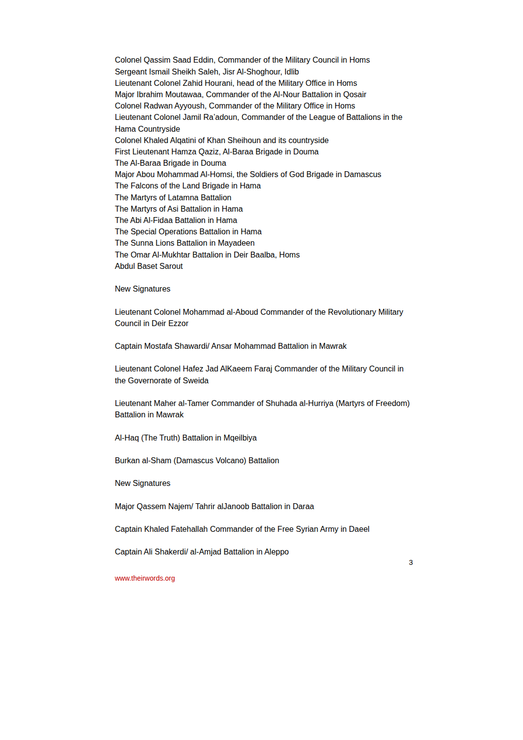Colonel Qassim Saad Eddin, Commander of the Military Council in Homs
Sergeant Ismail Sheikh Saleh, Jisr Al-Shoghour, Idlib
Lieutenant Colonel Zahid Hourani, head of the Military Office in Homs
Major Ibrahim Moutawaa, Commander of the Al-Nour Battalion in Qosair
Colonel Radwan Ayyoush, Commander of the Military Office in Homs
Lieutenant Colonel Jamil Ra’adoun, Commander of the League of Battalions in the Hama Countryside
Colonel Khaled Alqatini of Khan Sheihoun and its countryside
First Lieutenant Hamza Qaziz, Al-Baraa Brigade in Douma
The Al-Baraa Brigade in Douma
Major Abou Mohammad Al-Homsi, the Soldiers of God Brigade in Damascus
The Falcons of the Land Brigade in Hama
The Martyrs of Latamna Battalion
The Martyrs of Asi Battalion in Hama
The Abi Al-Fidaa Battalion in Hama
The Special Operations Battalion in Hama
The Sunna Lions Battalion in Mayadeen
The Omar Al-Mukhtar Battalion in Deir Baalba, Homs
Abdul Baset Sarout
New Signatures
Lieutenant Colonel Mohammad al-Aboud Commander of the Revolutionary Military Council in Deir Ezzor
Captain Mostafa Shawardi/ Ansar Mohammad Battalion in Mawrak
Lieutenant Colonel Hafez Jad AlKaeem Faraj Commander of the Military Council in the Governorate of Sweida
Lieutenant Maher al-Tamer Commander of Shuhada al-Hurriya (Martyrs of Freedom) Battalion in Mawrak
Al-Haq (The Truth) Battalion in Mqeilbiya
Burkan al-Sham (Damascus Volcano) Battalion
New Signatures
Major Qassem Najem/ Tahrir alJanoob Battalion in Daraa
Captain Khaled Fatehallah Commander of the Free Syrian Army in Daeel
Captain Ali Shakerdi/ al-Amjad Battalion in Aleppo
3
www.theirwords.org